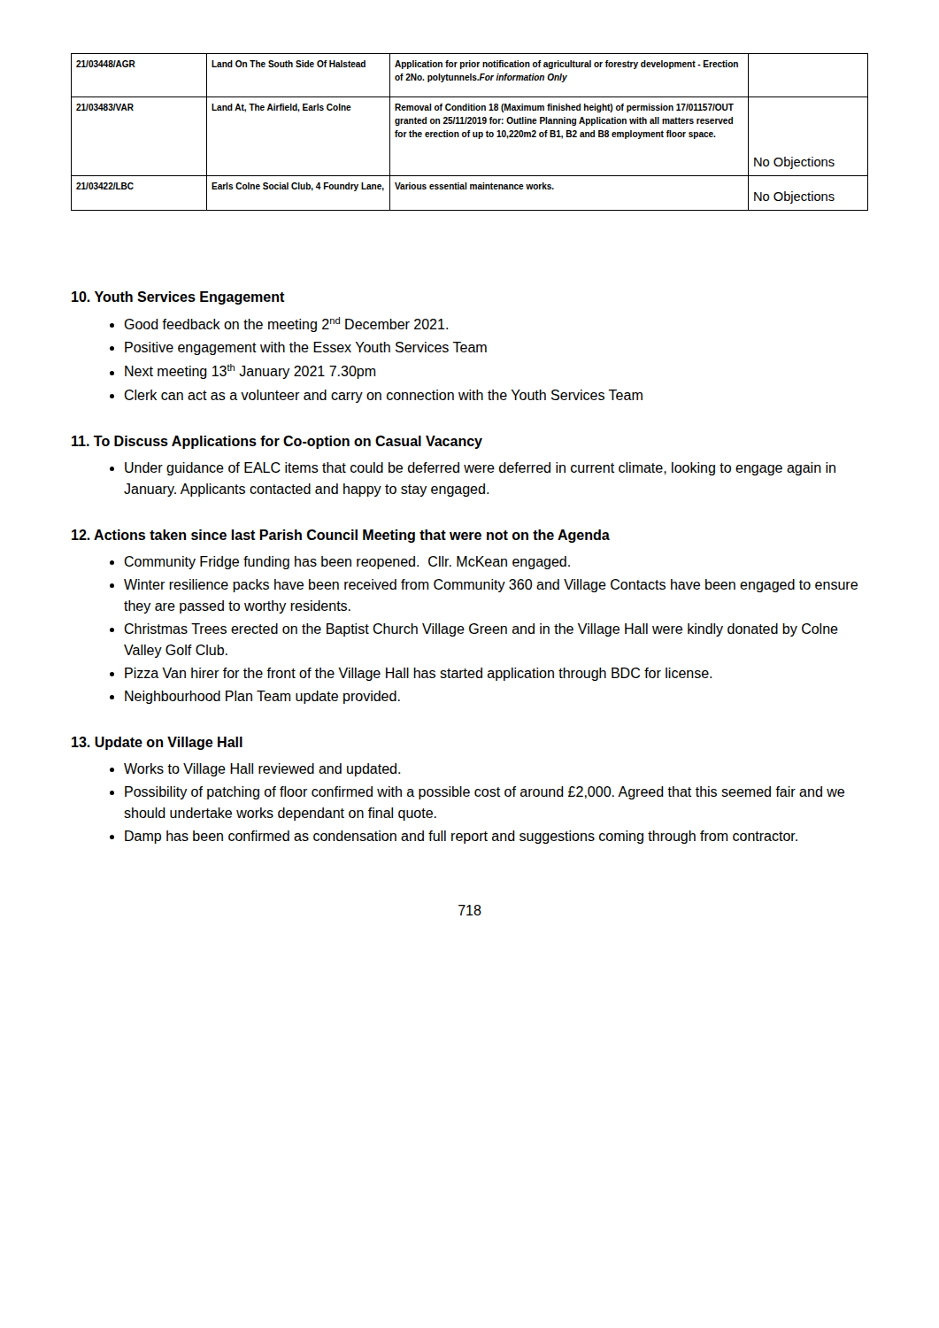| 21/03448/AGR | Land On The South Side Of Halstead | Application for prior notification of agricultural or forestry development - Erection of 2No. polytunnels. For information Only | |
| 21/03483/VAR | Land At, The Airfield, Earls Colne | Removal of Condition 18 (Maximum finished height) of permission 17/01157/OUT granted on 25/11/2019 for: Outline Planning Application with all matters reserved for the erection of up to 10,220m2 of B1, B2 and B8 employment floor space. | No Objections |
| 21/03422/LBC | Earls Colne Social Club, 4 Foundry Lane, | Various essential maintenance works. | No Objections |
10. Youth Services Engagement
Good feedback on the meeting 2nd December 2021.
Positive engagement with the Essex Youth Services Team
Next meeting 13th January 2021 7.30pm
Clerk can act as a volunteer and carry on connection with the Youth Services Team
11. To Discuss Applications for Co-option on Casual Vacancy
Under guidance of EALC items that could be deferred were deferred in current climate, looking to engage again in January. Applicants contacted and happy to stay engaged.
12. Actions taken since last Parish Council Meeting that were not on the Agenda
Community Fridge funding has been reopened. Cllr. McKean engaged.
Winter resilience packs have been received from Community 360 and Village Contacts have been engaged to ensure they are passed to worthy residents.
Christmas Trees erected on the Baptist Church Village Green and in the Village Hall were kindly donated by Colne Valley Golf Club.
Pizza Van hirer for the front of the Village Hall has started application through BDC for license.
Neighbourhood Plan Team update provided.
13. Update on Village Hall
Works to Village Hall reviewed and updated.
Possibility of patching of floor confirmed with a possible cost of around £2,000. Agreed that this seemed fair and we should undertake works dependant on final quote.
Damp has been confirmed as condensation and full report and suggestions coming through from contractor.
718